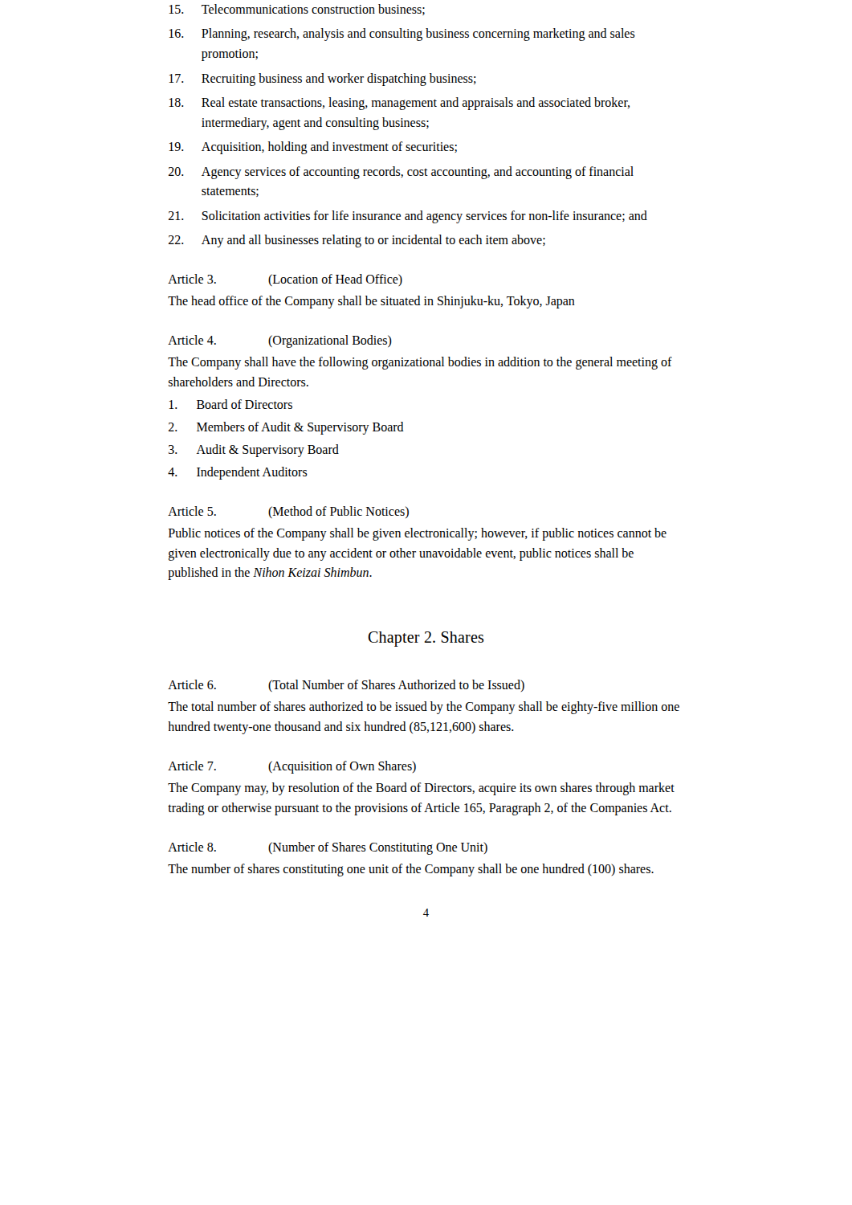15. Telecommunications construction business;
16. Planning, research, analysis and consulting business concerning marketing and sales promotion;
17. Recruiting business and worker dispatching business;
18. Real estate transactions, leasing, management and appraisals and associated broker, intermediary, agent and consulting business;
19. Acquisition, holding and investment of securities;
20. Agency services of accounting records, cost accounting, and accounting of financial statements;
21. Solicitation activities for life insurance and agency services for non-life insurance; and
22. Any and all businesses relating to or incidental to each item above;
Article 3.(Location of Head Office)
The head office of the Company shall be situated in Shinjuku-ku, Tokyo, Japan
Article 4.(Organizational Bodies)
The Company shall have the following organizational bodies in addition to the general meeting of shareholders and Directors.
1. Board of Directors
2. Members of Audit & Supervisory Board
3. Audit & Supervisory Board
4. Independent Auditors
Article 5.(Method of Public Notices)
Public notices of the Company shall be given electronically; however, if public notices cannot be given electronically due to any accident or other unavoidable event, public notices shall be published in the Nihon Keizai Shimbun.
Chapter 2. Shares
Article 6.(Total Number of Shares Authorized to be Issued)
The total number of shares authorized to be issued by the Company shall be eighty-five million one hundred twenty-one thousand and six hundred (85,121,600) shares.
Article 7.(Acquisition of Own Shares)
The Company may, by resolution of the Board of Directors, acquire its own shares through market trading or otherwise pursuant to the provisions of Article 165, Paragraph 2, of the Companies Act.
Article 8.(Number of Shares Constituting One Unit)
The number of shares constituting one unit of the Company shall be one hundred (100) shares.
4